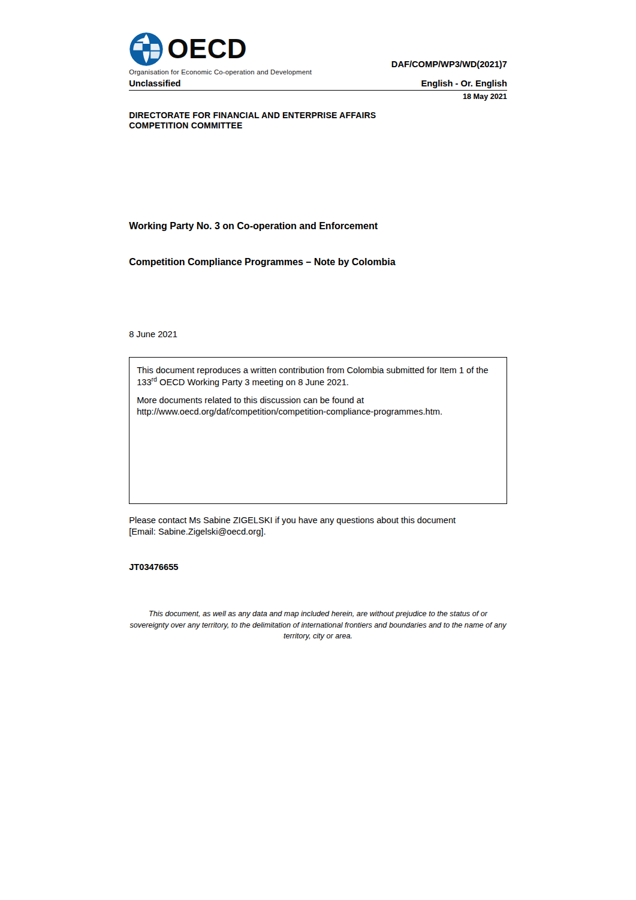OECD
Organisation for Economic Co-operation and Development
DAF/COMP/WP3/WD(2021)7
Unclassified English - Or. English
18 May 2021
DIRECTORATE FOR FINANCIAL AND ENTERPRISE AFFAIRS
COMPETITION COMMITTEE
Working Party No. 3 on Co-operation and Enforcement
Competition Compliance Programmes – Note by Colombia
8 June 2021
This document reproduces a written contribution from Colombia submitted for Item 1 of the 133rd OECD Working Party 3 meeting on 8 June 2021.
More documents related to this discussion can be found at
http://www.oecd.org/daf/competition/competition-compliance-programmes.htm.
Please contact Ms Sabine ZIGELSKI if you have any questions about this document
[Email: Sabine.Zigelski@oecd.org].
JT03476655
This document, as well as any data and map included herein, are without prejudice to the status of or sovereignty over any territory, to the delimitation of international frontiers and boundaries and to the name of any territory, city or area.